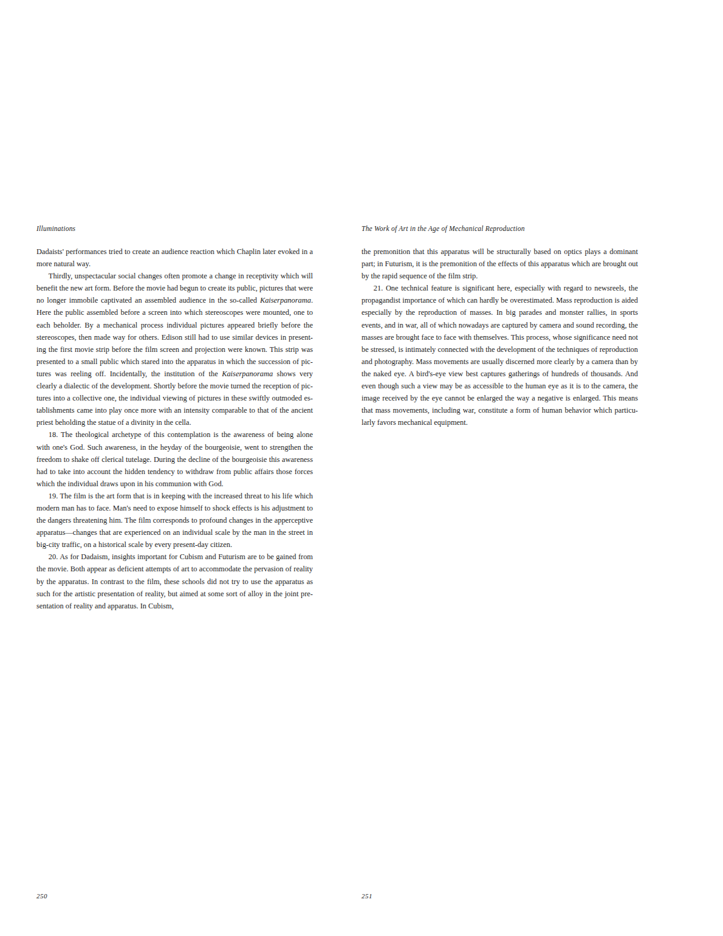Illuminations
Dadaists' performances tried to create an audience reaction which Chaplin later evoked in a more natural way.
Thirdly, unspectacular social changes often promote a change in receptivity which will benefit the new art form. Before the movie had begun to create its public, pictures that were no longer immobile captivated an assembled audience in the so-called Kaiserpanorama. Here the public assembled before a screen into which stereoscopes were mounted, one to each beholder. By a mechanical process individual pictures appeared briefly before the stereoscopes, then made way for others. Edison still had to use similar devices in presenting the first movie strip before the film screen and projection were known. This strip was presented to a small public which stared into the apparatus in which the succession of pictures was reeling off. Incidentally, the institution of the Kaiserpanorama shows very clearly a dialectic of the development. Shortly before the movie turned the reception of pictures into a collective one, the individual viewing of pictures in these swiftly outmoded establishments came into play once more with an intensity comparable to that of the ancient priest beholding the statue of a divinity in the cella.
18. The theological archetype of this contemplation is the awareness of being alone with one's God. Such awareness, in the heyday of the bourgeoisie, went to strengthen the freedom to shake off clerical tutelage. During the decline of the bourgeoisie this awareness had to take into account the hidden tendency to withdraw from public affairs those forces which the individual draws upon in his communion with God.
19. The film is the art form that is in keeping with the increased threat to his life which modern man has to face. Man's need to expose himself to shock effects is his adjustment to the dangers threatening him. The film corresponds to profound changes in the apperceptive apparatus—changes that are experienced on an individual scale by the man in the street in big-city traffic, on a historical scale by every present-day citizen.
20. As for Dadaism, insights important for Cubism and Futurism are to be gained from the movie. Both appear as deficient attempts of art to accommodate the pervasion of reality by the apparatus. In contrast to the film, these schools did not try to use the apparatus as such for the artistic presentation of reality, but aimed at some sort of alloy in the joint presentation of reality and apparatus. In Cubism,
250
The Work of Art in the Age of Mechanical Reproduction
the premonition that this apparatus will be structurally based on optics plays a dominant part; in Futurism, it is the premonition of the effects of this apparatus which are brought out by the rapid sequence of the film strip.
21. One technical feature is significant here, especially with regard to newsreels, the propagandist importance of which can hardly be overestimated. Mass reproduction is aided especially by the reproduction of masses. In big parades and monster rallies, in sports events, and in war, all of which nowadays are captured by camera and sound recording, the masses are brought face to face with themselves. This process, whose significance need not be stressed, is intimately connected with the development of the techniques of reproduction and photography. Mass movements are usually discerned more clearly by a camera than by the naked eye. A bird's-eye view best captures gatherings of hundreds of thousands. And even though such a view may be as accessible to the human eye as it is to the camera, the image received by the eye cannot be enlarged the way a negative is enlarged. This means that mass movements, including war, constitute a form of human behavior which particularly favors mechanical equipment.
251